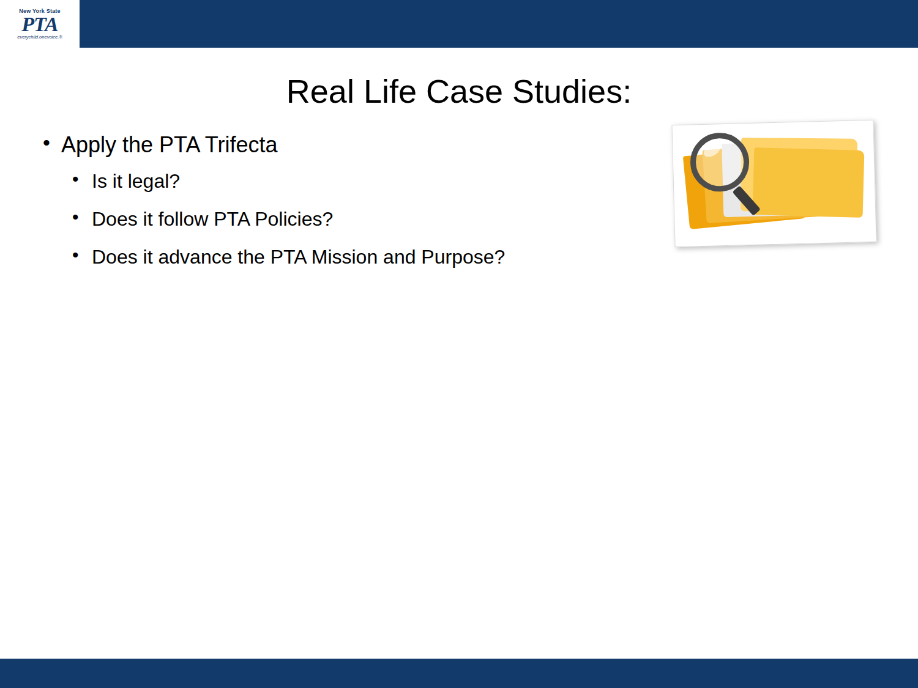New York State
PTA
everychild.onevoice.®
Real Life Case Studies:
Apply the PTA Trifecta
Is it legal?
Does it follow PTA Policies?
Does it advance the PTA Mission and Purpose?